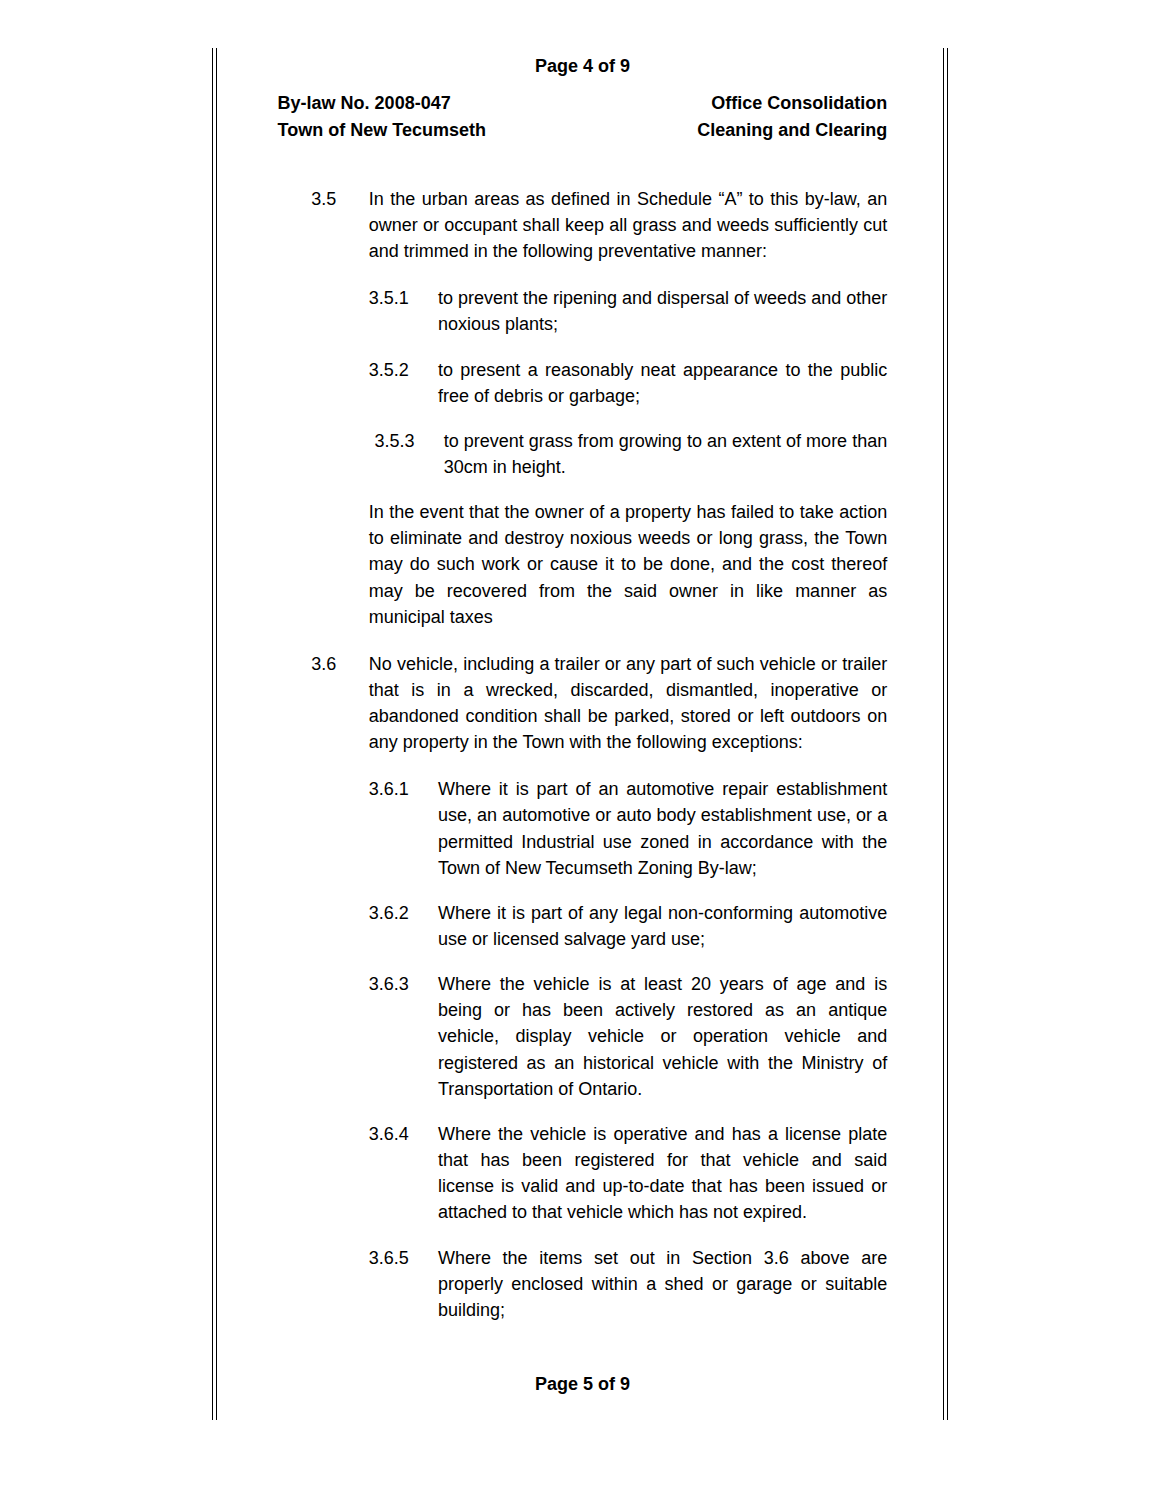Page 4 of 9
By-law No. 2008-047
Town of New Tecumseth
Office Consolidation
Cleaning and Clearing
3.5
In the urban areas as defined in Schedule “A” to this by-law, an owner or occupant shall keep all grass and weeds sufficiently cut and trimmed in the following preventative manner:
3.5.1
to prevent the ripening and dispersal of weeds and other noxious plants;
3.5.2
to present a reasonably neat appearance to the public free of debris or garbage;
3.5.3
to prevent grass from growing to an extent of more than 30cm in height.
In the event that the owner of a property has failed to take action to eliminate and destroy noxious weeds or long grass, the Town may do such work or cause it to be done, and the cost thereof may be recovered from the said owner in like manner as municipal taxes
3.6
No vehicle, including a trailer or any part of such vehicle or trailer that is in a wrecked, discarded, dismantled, inoperative or abandoned condition shall be parked, stored or left outdoors on any property in the Town with the following exceptions:
3.6.1
Where it is part of an automotive repair establishment use, an automotive or auto body establishment use, or a permitted Industrial use zoned in accordance with the Town of New Tecumseth Zoning By-law;
3.6.2
Where it is part of any legal non-conforming automotive use or licensed salvage yard use;
3.6.3
Where the vehicle is at least 20 years of age and is being or has been actively restored as an antique vehicle, display vehicle or operation vehicle and registered as an historical vehicle with the Ministry of Transportation of Ontario.
3.6.4
Where the vehicle is operative and has a license plate that has been registered for that vehicle and said license is valid and up-to-date that has been issued or attached to that vehicle which has not expired.
3.6.5
Where the items set out in Section 3.6 above are properly enclosed within a shed or garage or suitable building;
Page 5 of 9